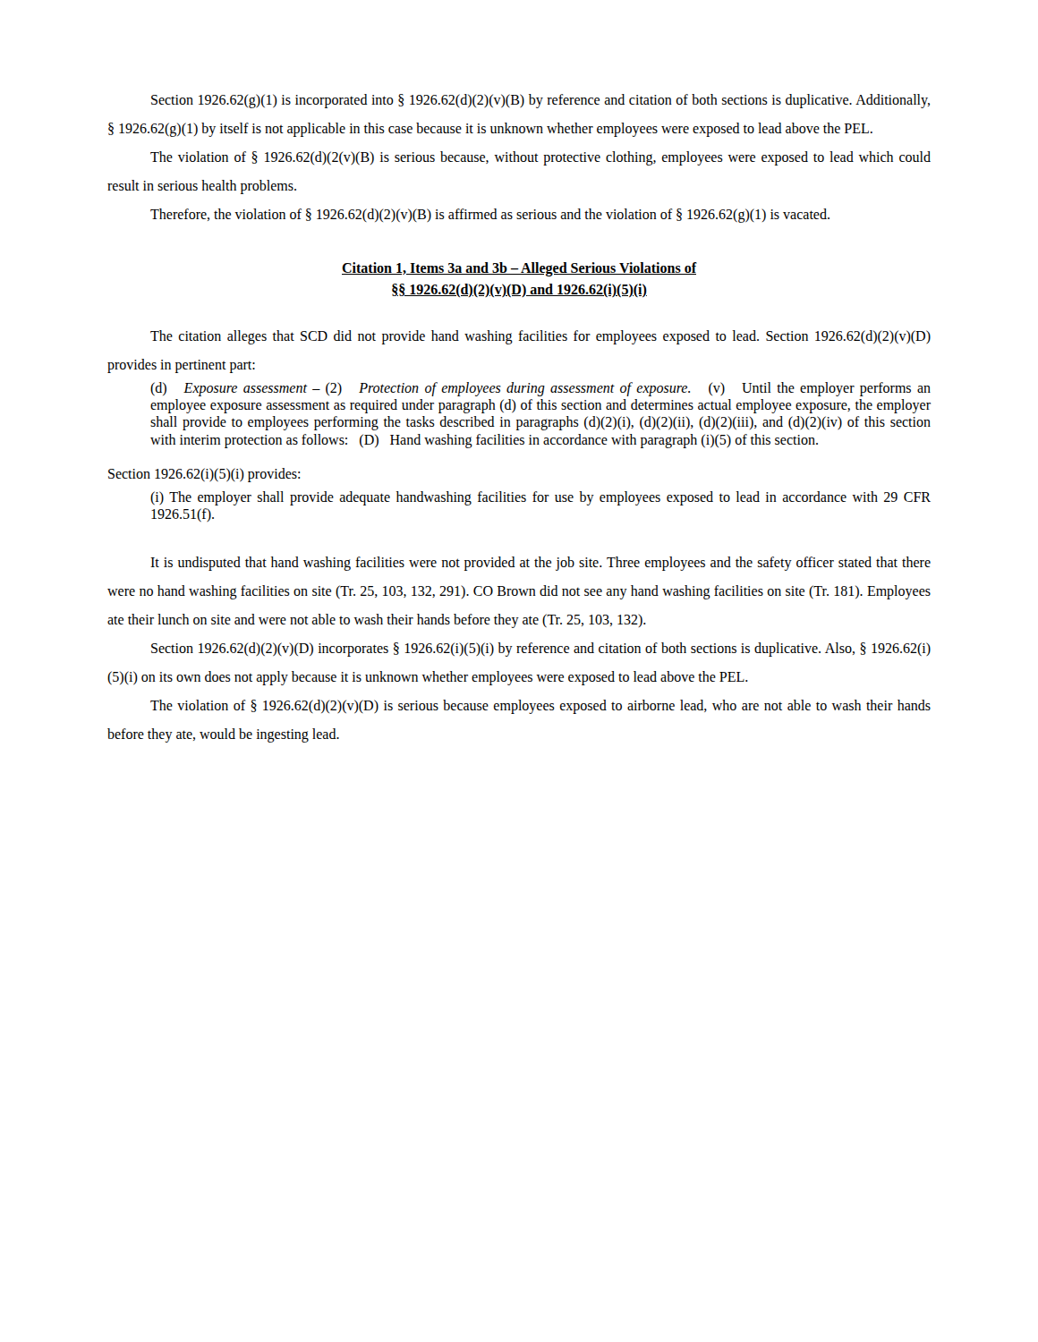Section 1926.62(g)(1) is incorporated into § 1926.62(d)(2)(v)(B) by reference and citation of both sections is duplicative. Additionally, § 1926.62(g)(1) by itself is not applicable in this case because it is unknown whether employees were exposed to lead above the PEL.
The violation of § 1926.62(d)(2(v)(B) is serious because, without protective clothing, employees were exposed to lead which could result in serious health problems.
Therefore, the violation of § 1926.62(d)(2)(v)(B) is affirmed as serious and the violation of § 1926.62(g)(1) is vacated.
Citation 1, Items 3a and 3b – Alleged Serious Violations of
§§ 1926.62(d)(2)(v)(D) and 1926.62(i)(5)(i)
The citation alleges that SCD did not provide hand washing facilities for employees exposed to lead. Section 1926.62(d)(2)(v)(D) provides in pertinent part:
(d) Exposure assessment – (2) Protection of employees during assessment of exposure. (v) Until the employer performs an employee exposure assessment as required under paragraph (d) of this section and determines actual employee exposure, the employer shall provide to employees performing the tasks described in paragraphs (d)(2)(i), (d)(2)(ii), (d)(2)(iii), and (d)(2)(iv) of this section with interim protection as follows: (D) Hand washing facilities in accordance with paragraph (i)(5) of this section.
Section 1926.62(i)(5)(i) provides:
(i) The employer shall provide adequate handwashing facilities for use by employees exposed to lead in accordance with 29 CFR 1926.51(f).
It is undisputed that hand washing facilities were not provided at the job site. Three employees and the safety officer stated that there were no hand washing facilities on site (Tr. 25, 103, 132, 291). CO Brown did not see any hand washing facilities on site (Tr. 181). Employees ate their lunch on site and were not able to wash their hands before they ate (Tr. 25, 103, 132).
Section 1926.62(d)(2)(v)(D) incorporates § 1926.62(i)(5)(i) by reference and citation of both sections is duplicative. Also, § 1926.62(i)(5)(i) on its own does not apply because it is unknown whether employees were exposed to lead above the PEL.
The violation of § 1926.62(d)(2)(v)(D) is serious because employees exposed to airborne lead, who are not able to wash their hands before they ate, would be ingesting lead.